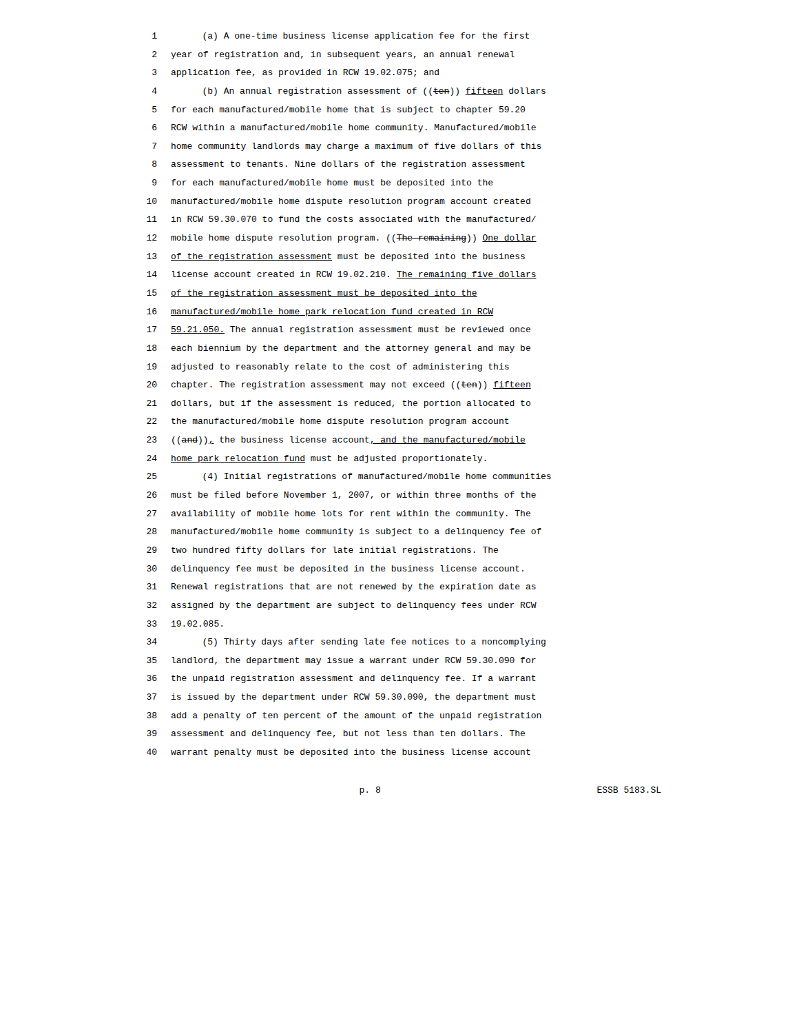(a) A one-time business license application fee for the first
year of registration and, in subsequent years, an annual renewal
application fee, as provided in RCW 19.02.075; and
(b) An annual registration assessment of ((ten)) fifteen dollars
for each manufactured/mobile home that is subject to chapter 59.20
RCW within a manufactured/mobile home community. Manufactured/mobile
home community landlords may charge a maximum of five dollars of this
assessment to tenants. Nine dollars of the registration assessment
for each manufactured/mobile home must be deposited into the
manufactured/mobile home dispute resolution program account created
in RCW 59.30.070 to fund the costs associated with the manufactured/
mobile home dispute resolution program. ((The remaining)) One dollar
of the registration assessment must be deposited into the business
license account created in RCW 19.02.210. The remaining five dollars
of the registration assessment must be deposited into the
manufactured/mobile home park relocation fund created in RCW
59.21.050. The annual registration assessment must be reviewed once
each biennium by the department and the attorney general and may be
adjusted to reasonably relate to the cost of administering this
chapter. The registration assessment may not exceed ((ten)) fifteen
dollars, but if the assessment is reduced, the portion allocated to
the manufactured/mobile home dispute resolution program account
((and)), the business license account, and the manufactured/mobile
home park relocation fund must be adjusted proportionately.
(4) Initial registrations of manufactured/mobile home communities
must be filed before November 1, 2007, or within three months of the
availability of mobile home lots for rent within the community. The
manufactured/mobile home community is subject to a delinquency fee of
two hundred fifty dollars for late initial registrations. The
delinquency fee must be deposited in the business license account.
Renewal registrations that are not renewed by the expiration date as
assigned by the department are subject to delinquency fees under RCW
19.02.085.
(5) Thirty days after sending late fee notices to a noncomplying
landlord, the department may issue a warrant under RCW 59.30.090 for
the unpaid registration assessment and delinquency fee. If a warrant
is issued by the department under RCW 59.30.090, the department must
add a penalty of ten percent of the amount of the unpaid registration
assessment and delinquency fee, but not less than ten dollars. The
warrant penalty must be deposited into the business license account
p. 8 ESSB 5183.SL